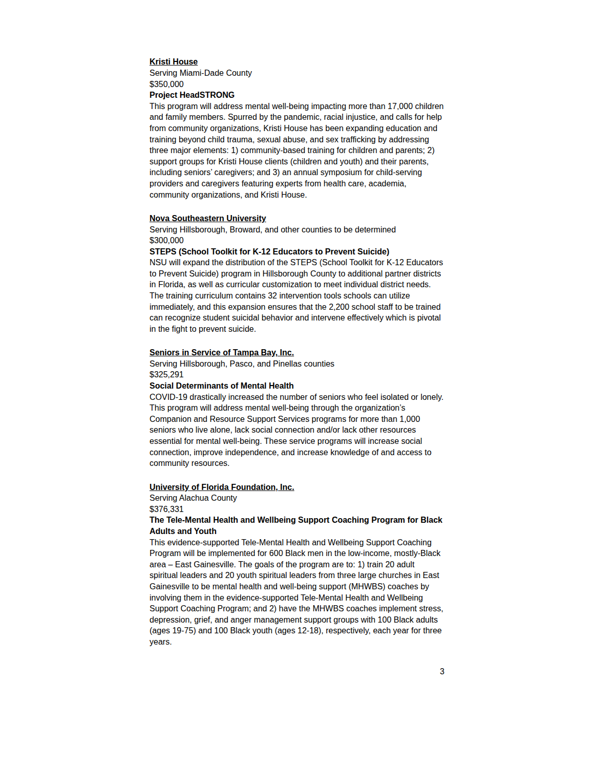Kristi House
Serving Miami-Dade County
$350,000
Project HeadSTRONG
This program will address mental well-being impacting more than 17,000 children and family members. Spurred by the pandemic, racial injustice, and calls for help from community organizations, Kristi House has been expanding education and training beyond child trauma, sexual abuse, and sex trafficking by addressing three major elements: 1) community-based training for children and parents; 2) support groups for Kristi House clients (children and youth) and their parents, including seniors’ caregivers; and 3) an annual symposium for child-serving providers and caregivers featuring experts from health care, academia, community organizations, and Kristi House.
Nova Southeastern University
Serving Hillsborough, Broward, and other counties to be determined
$300,000
STEPS (School Toolkit for K-12 Educators to Prevent Suicide)
NSU will expand the distribution of the STEPS (School Toolkit for K-12 Educators to Prevent Suicide) program in Hillsborough County to additional partner districts in Florida, as well as curricular customization to meet individual district needs. The training curriculum contains 32 intervention tools schools can utilize immediately, and this expansion ensures that the 2,200 school staff to be trained can recognize student suicidal behavior and intervene effectively which is pivotal in the fight to prevent suicide.
Seniors in Service of Tampa Bay, Inc.
Serving Hillsborough, Pasco, and Pinellas counties
$325,291
Social Determinants of Mental Health
COVID-19 drastically increased the number of seniors who feel isolated or lonely. This program will address mental well-being through the organization’s Companion and Resource Support Services programs for more than 1,000 seniors who live alone, lack social connection and/or lack other resources essential for mental well-being. These service programs will increase social connection, improve independence, and increase knowledge of and access to community resources.
University of Florida Foundation, Inc.
Serving Alachua County
$376,331
The Tele-Mental Health and Wellbeing Support Coaching Program for Black Adults and Youth
This evidence-supported Tele-Mental Health and Wellbeing Support Coaching Program will be implemented for 600 Black men in the low-income, mostly-Black area – East Gainesville. The goals of the program are to: 1) train 20 adult spiritual leaders and 20 youth spiritual leaders from three large churches in East Gainesville to be mental health and well-being support (MHWBS) coaches by involving them in the evidence-supported Tele-Mental Health and Wellbeing Support Coaching Program; and 2) have the MHWBS coaches implement stress, depression, grief, and anger management support groups with 100 Black adults (ages 19-75) and 100 Black youth (ages 12-18), respectively, each year for three years.
3